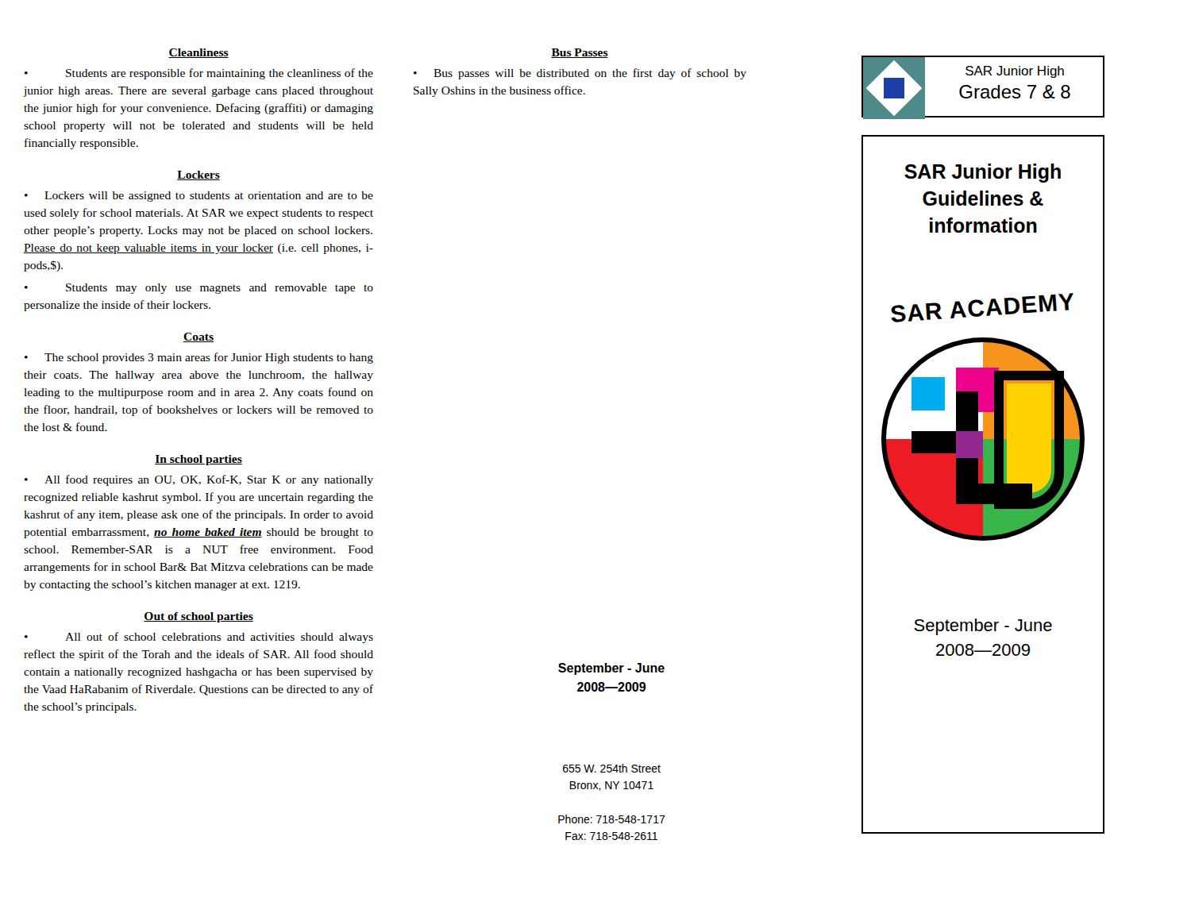Cleanliness
•Students are responsible for maintaining the cleanliness of the junior high areas. There are several garbage cans placed throughout the junior high for your convenience. Defacing (graffiti) or damaging school property will not be tolerated and students will be held financially responsible.
Lockers
•Lockers will be assigned to students at orientation and are to be used solely for school materials. At SAR we expect students to respect other people’s property. Locks may not be placed on school lockers. Please do not keep valuable items in your locker (i.e. cell phones, i-pods,$).
•Students may only use magnets and removable tape to personalize the inside of their lockers.
Coats
•The school provides 3 main areas for Junior High students to hang their coats. The hallway area above the lunchroom, the hallway leading to the multipurpose room and in area 2. Any coats found on the floor, handrail, top of bookshelves or lockers will be removed to the lost & found.
In school parties
•All food requires an OU, OK, Kof-K, Star K or any nationally recognized reliable kashrut symbol. If you are uncertain regarding the kashrut of any item, please ask one of the principals. In order to avoid potential embarrassment, no home baked item should be brought to school. Remember-SAR is a NUT free environment. Food arrangements for in school Bar& Bat Mitzva celebrations can be made by contacting the school’s kitchen manager at ext. 1219.
Out of school parties
•All out of school celebrations and activities should always reflect the spirit of the Torah and the ideals of SAR. All food should contain a nationally recognized hashgacha or has been supervised by the Vaad HaRabanim of Riverdale. Questions can be directed to any of the school’s principals.
Bus Passes
•Bus passes will be distributed on the first day of school by Sally Oshins in the business office.
September - June
2008—2009
655 W. 254th Street
Bronx, NY 10471
Phone: 718-548-1717
Fax: 718-548-2611
SAR Junior High
Grades 7 & 8
SAR Junior High
Guidelines &
information
SAR ACADEMY
September - June
2008—2009